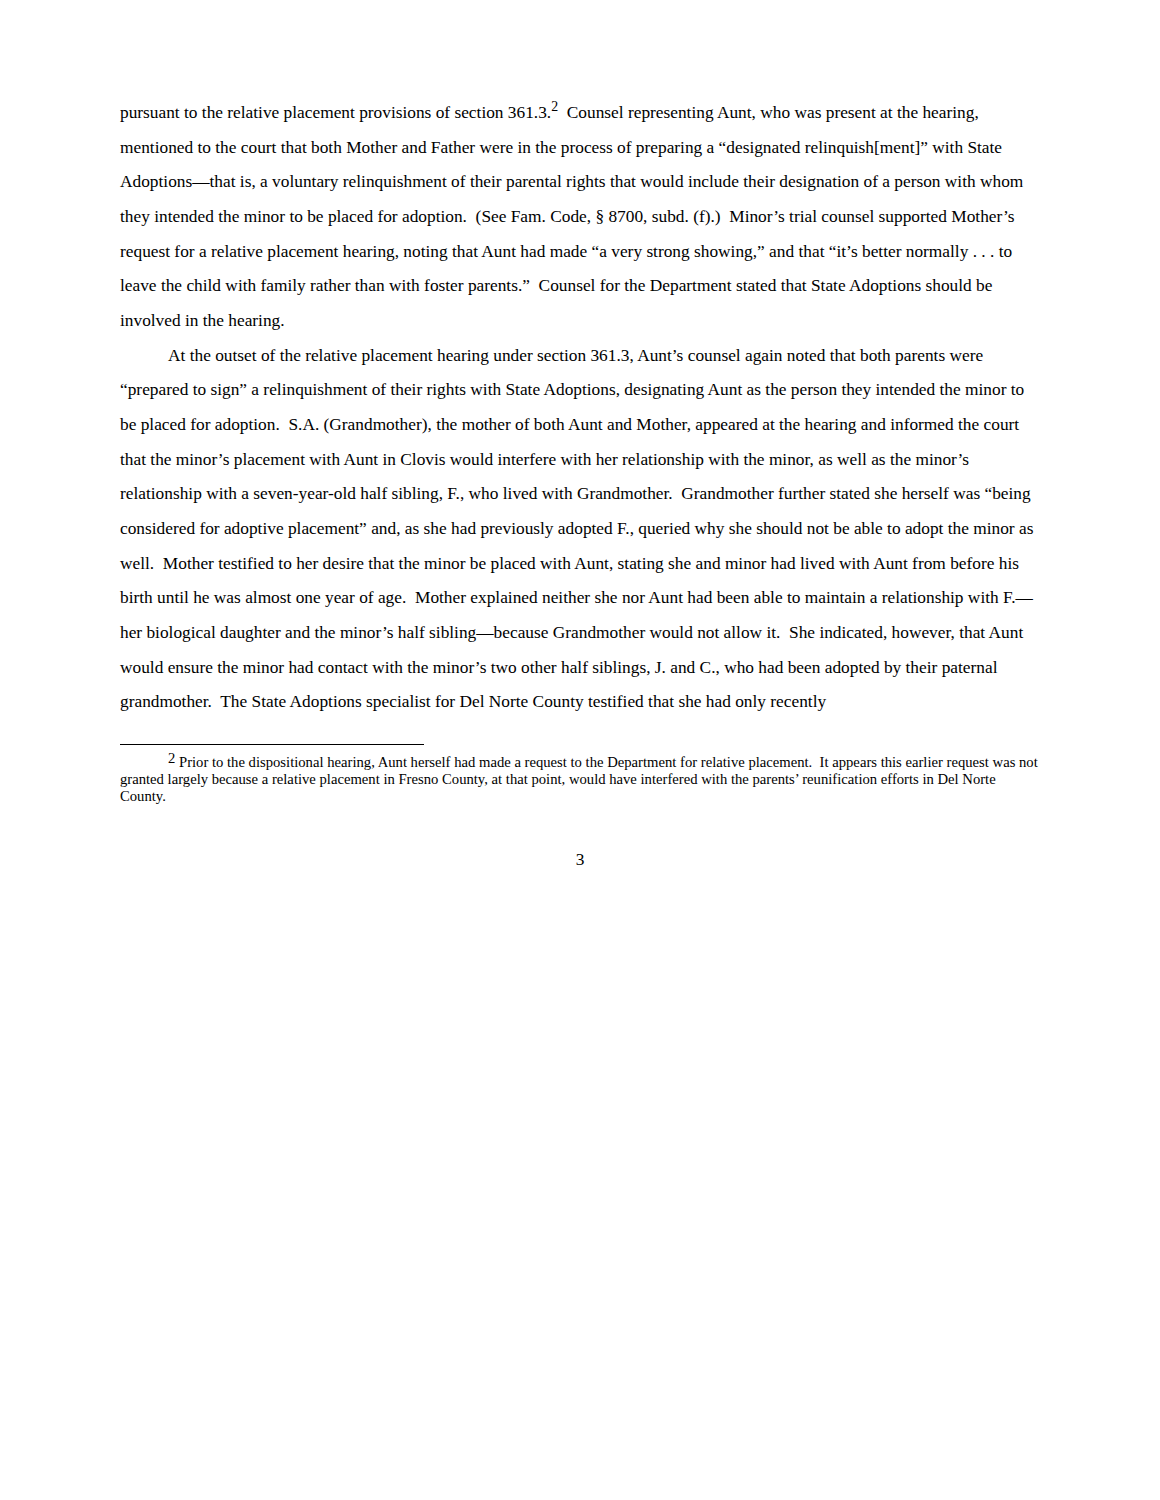pursuant to the relative placement provisions of section 361.3.2 Counsel representing Aunt, who was present at the hearing, mentioned to the court that both Mother and Father were in the process of preparing a “designated relinquish[ment]” with State Adoptions—that is, a voluntary relinquishment of their parental rights that would include their designation of a person with whom they intended the minor to be placed for adoption. (See Fam. Code, § 8700, subd. (f).) Minor’s trial counsel supported Mother’s request for a relative placement hearing, noting that Aunt had made “a very strong showing,” and that “it’s better normally . . . to leave the child with family rather than with foster parents.” Counsel for the Department stated that State Adoptions should be involved in the hearing.
At the outset of the relative placement hearing under section 361.3, Aunt’s counsel again noted that both parents were “prepared to sign” a relinquishment of their rights with State Adoptions, designating Aunt as the person they intended the minor to be placed for adoption. S.A. (Grandmother), the mother of both Aunt and Mother, appeared at the hearing and informed the court that the minor’s placement with Aunt in Clovis would interfere with her relationship with the minor, as well as the minor’s relationship with a seven-year-old half sibling, F., who lived with Grandmother. Grandmother further stated she herself was “being considered for adoptive placement” and, as she had previously adopted F., queried why she should not be able to adopt the minor as well. Mother testified to her desire that the minor be placed with Aunt, stating she and minor had lived with Aunt from before his birth until he was almost one year of age. Mother explained neither she nor Aunt had been able to maintain a relationship with F.—her biological daughter and the minor’s half sibling—because Grandmother would not allow it. She indicated, however, that Aunt would ensure the minor had contact with the minor’s two other half siblings, J. and C., who had been adopted by their paternal grandmother. The State Adoptions specialist for Del Norte County testified that she had only recently
2 Prior to the dispositional hearing, Aunt herself had made a request to the Department for relative placement. It appears this earlier request was not granted largely because a relative placement in Fresno County, at that point, would have interfered with the parents’ reunification efforts in Del Norte County.
3